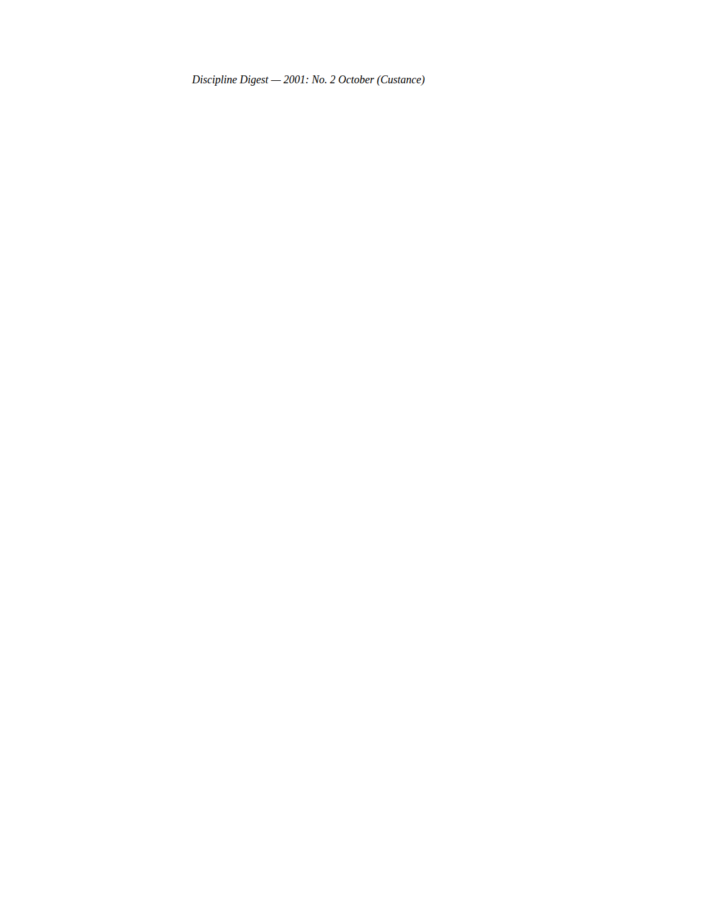Discipline Digest — 2001: No. 2 October (Custance)